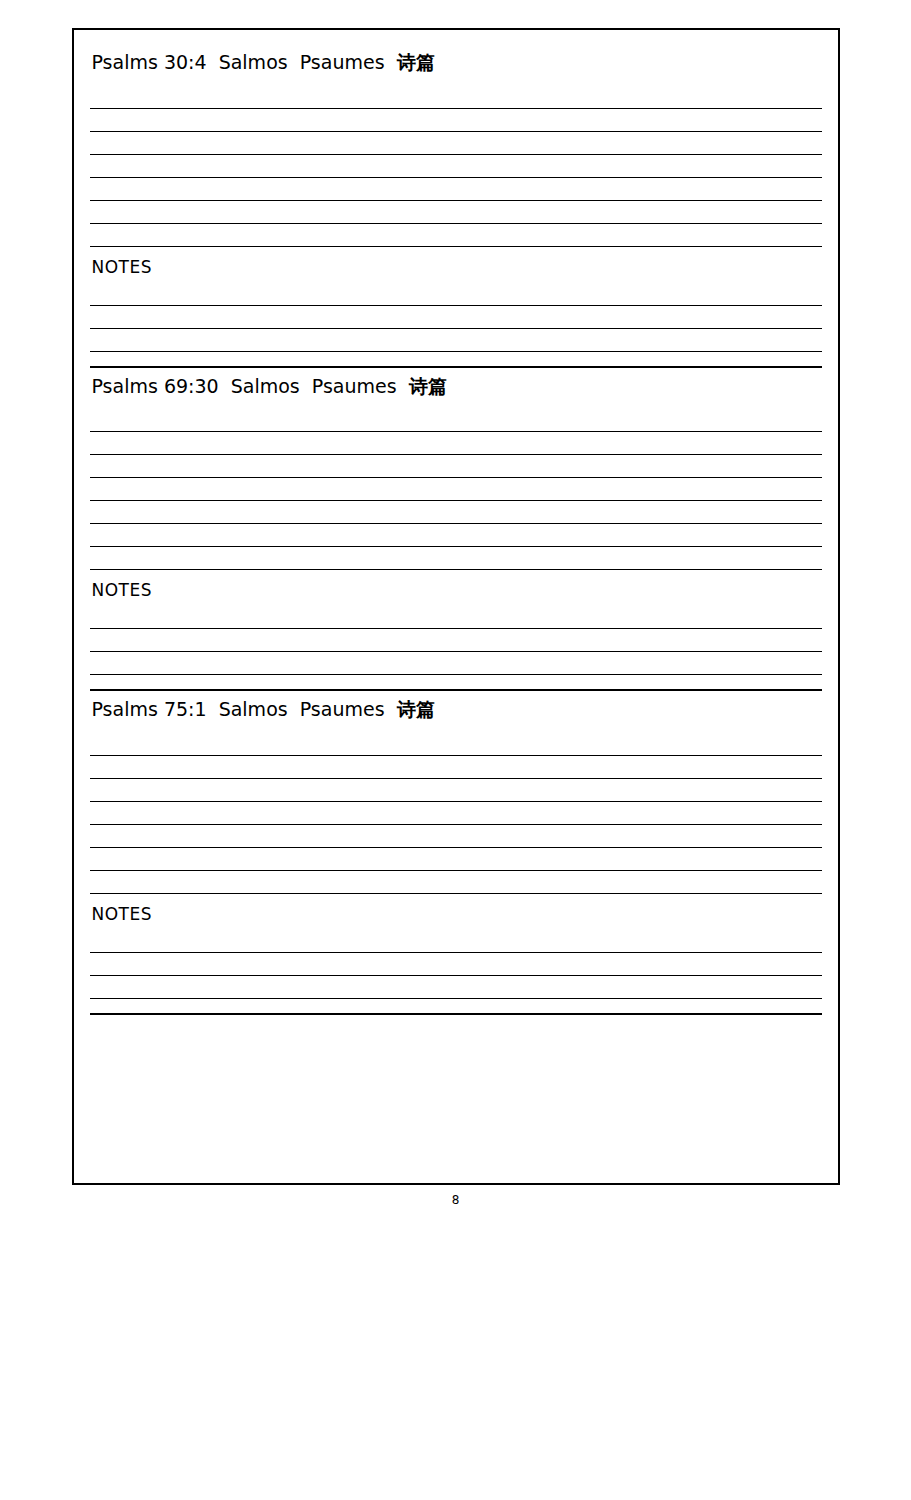Psalms 30:4 Salmos Psaumes 诗篇
NOTES
Psalms 69:30 Salmos Psaumes 诗篇
NOTES
Psalms 75:1 Salmos Psaumes 诗篇
NOTES
8